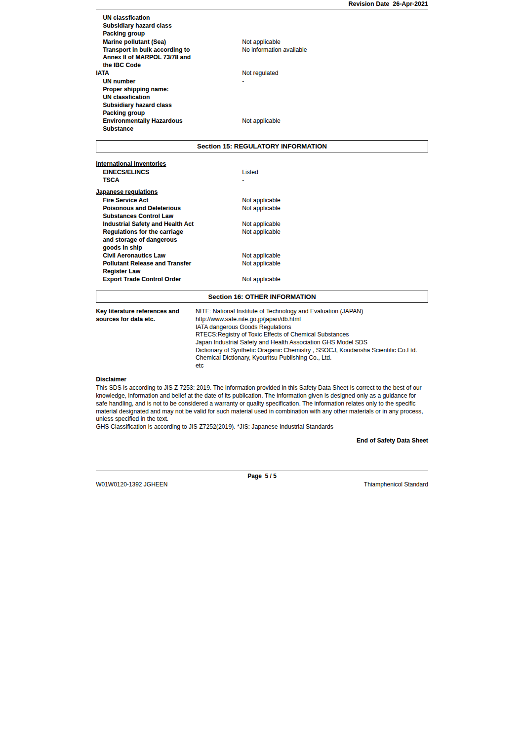Revision Date 26-Apr-2021
| UN classfication | |
| Subsidiary hazard class | |
| Packing group | |
| Marine pollutant (Sea) | Not applicable |
| Transport in bulk according to Annex II of MARPOL 73/78 and the IBC Code | No information available |
| IATA | Not regulated |
| UN number | - |
| Proper shipping name: | |
| UN classfication | |
| Subsidiary hazard class | |
| Packing group | |
| Environmentally Hazardous Substance | Not applicable |
Section 15: REGULATORY INFORMATION
International Inventories
| EINECS/ELINCS | Listed |
| TSCA | - |
Japanese regulations
| Fire Service Act | Not applicable |
| Poisonous and Deleterious Substances Control Law | Not applicable |
| Industrial Safety and Health Act | Not applicable |
| Regulations for the carriage and storage of dangerous goods in ship | Not applicable |
| Civil Aeronautics Law | Not applicable |
| Pollutant Release and Transfer Register Law | Not applicable |
| Export Trade Control Order | Not applicable |
Section 16: OTHER INFORMATION
| Key literature references and sources for data etc. | NITE: National Institute of Technology and Evaluation (JAPAN) http://www.safe.nite.go.jp/japan/db.html IATA dangerous Goods Regulations RTECS:Registry of Toxic Effects of Chemical Substances Japan Industrial Safety and Health Association GHS Model SDS Dictionary of Synthetic Oraganic Chemistry , SSOCJ, Koudansha Scientific Co.Ltd. Chemical Dictionary, Kyouritsu Publishing Co., Ltd. etc |
Disclaimer
This SDS is according to JIS Z 7253: 2019. The information provided in this Safety Data Sheet is correct to the best of our knowledge, information and belief at the date of its publication. The information given is designed only as a guidance for safe handling, and is not to be considered a warranty or quality specification. The information relates only to the specific material designated and may not be valid for such material used in combination with any other materials or in any process, unless specified in the text.
GHS Classification is according to JIS Z7252(2019). *JIS: Japanese Industrial Standards
End of Safety Data Sheet
Page 5 / 5
W01W0120-1392 JGHEEN
Thiamphenicol Standard